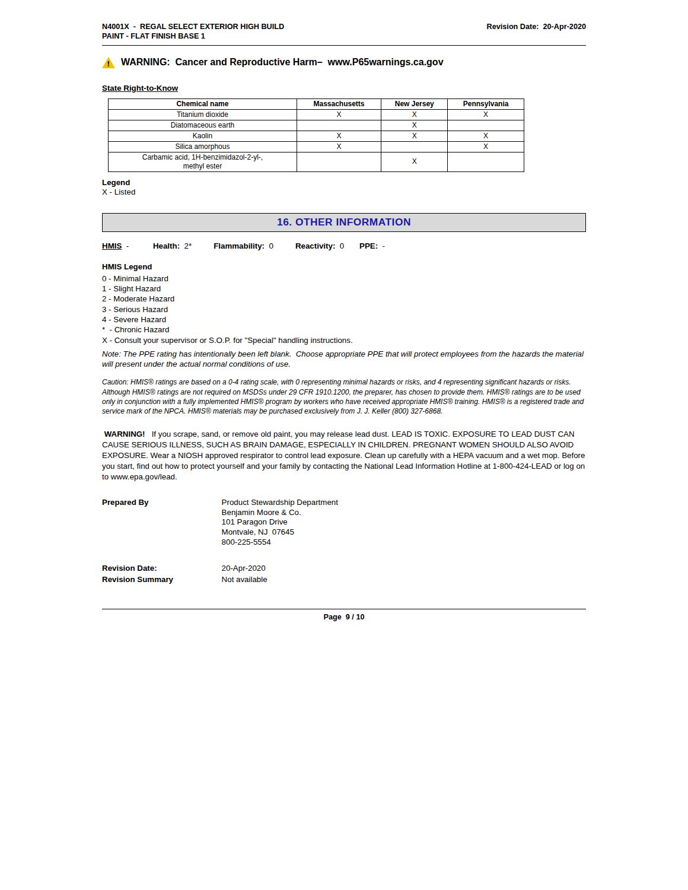N4001X - REGAL SELECT EXTERIOR HIGH BUILD
PAINT - FLAT FINISH BASE 1
Revision Date: 20-Apr-2020
WARNING: Cancer and Reproductive Harm– www.P65warnings.ca.gov
State Right-to-Know
| Chemical name | Massachusetts | New Jersey | Pennsylvania |
| --- | --- | --- | --- |
| Titanium dioxide | X | X | X |
| Diatomaceous earth | | X | |
| Kaolin | X | X | X |
| Silica amorphous | X | | X |
| Carbamic acid, 1H-benzimidazol-2-yl-, methyl ester | | X | |
Legend
X - Listed
16. OTHER INFORMATION
HMIS - Health: 2* Flammability: 0 Reactivity: 0 PPE: -
HMIS Legend
0 - Minimal Hazard
1 - Slight Hazard
2 - Moderate Hazard
3 - Serious Hazard
4 - Severe Hazard
* - Chronic Hazard
X - Consult your supervisor or S.O.P. for "Special" handling instructions.
Note: The PPE rating has intentionally been left blank. Choose appropriate PPE that will protect employees from the hazards the material will present under the actual normal conditions of use.
Caution: HMIS® ratings are based on a 0-4 rating scale, with 0 representing minimal hazards or risks, and 4 representing significant hazards or risks. Although HMIS® ratings are not required on MSDSs under 29 CFR 1910.1200, the preparer, has chosen to provide them. HMIS® ratings are to be used only in conjunction with a fully implemented HMIS® program by workers who have received appropriate HMIS® training. HMIS® is a registered trade and service mark of the NPCA. HMIS® materials may be purchased exclusively from J. J. Keller (800) 327-6868.
WARNING! If you scrape, sand, or remove old paint, you may release lead dust. LEAD IS TOXIC. EXPOSURE TO LEAD DUST CAN CAUSE SERIOUS ILLNESS, SUCH AS BRAIN DAMAGE, ESPECIALLY IN CHILDREN. PREGNANT WOMEN SHOULD ALSO AVOID EXPOSURE. Wear a NIOSH approved respirator to control lead exposure. Clean up carefully with a HEPA vacuum and a wet mop. Before you start, find out how to protect yourself and your family by contacting the National Lead Information Hotline at 1-800-424-LEAD or log on to www.epa.gov/lead.
Prepared By
Product Stewardship Department
Benjamin Moore & Co.
101 Paragon Drive
Montvale, NJ 07645
800-225-5554
Revision Date:
20-Apr-2020
Revision Summary
Not available
Page 9 / 10